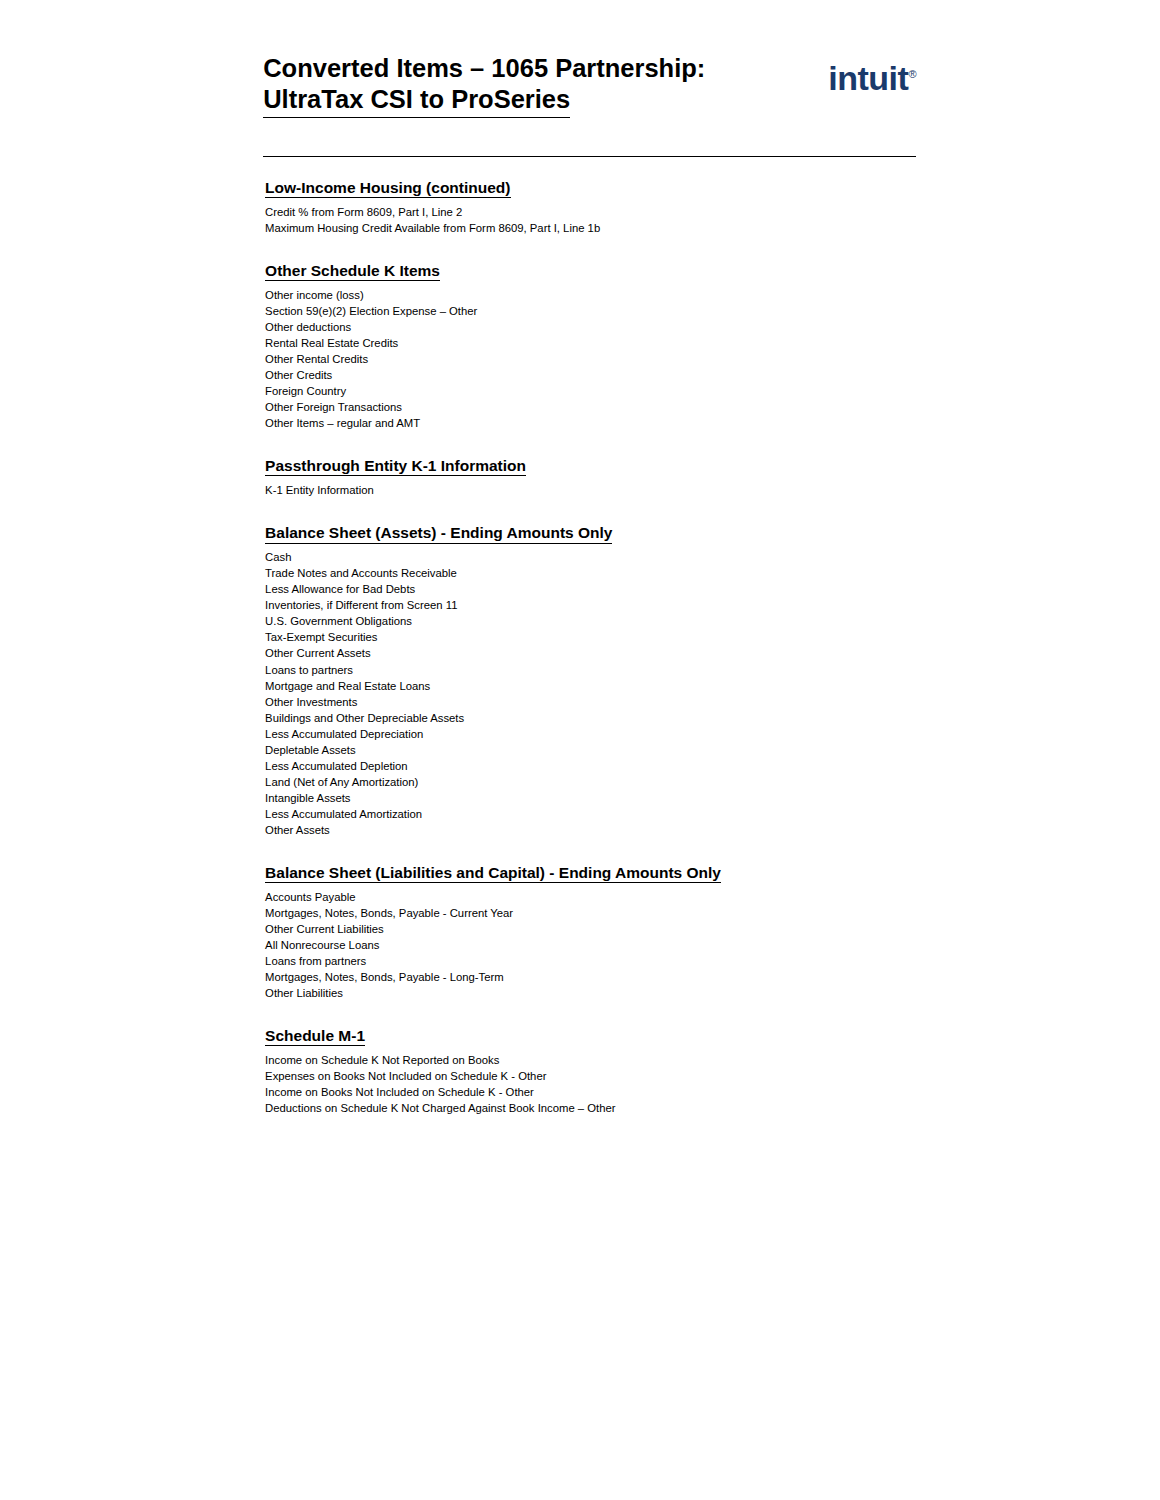Converted Items – 1065 Partnership:
UltraTax CSI to ProSeries
intuit®
Low-Income Housing (continued)
Credit % from Form 8609, Part I, Line 2
Maximum Housing Credit Available from Form 8609, Part I, Line 1b
Other Schedule K Items
Other income (loss)
Section 59(e)(2) Election Expense – Other
Other deductions
Rental Real Estate Credits
Other Rental Credits
Other Credits
Foreign Country
Other Foreign Transactions
Other Items – regular and AMT
Passthrough Entity K-1 Information
K-1 Entity Information
Balance Sheet (Assets) - Ending Amounts Only
Cash
Trade Notes and Accounts Receivable
Less Allowance for Bad Debts
Inventories, if Different from Screen 11
U.S. Government Obligations
Tax-Exempt Securities
Other Current Assets
Loans to partners
Mortgage and Real Estate Loans
Other Investments
Buildings and Other Depreciable Assets
Less Accumulated Depreciation
Depletable Assets
Less Accumulated Depletion
Land (Net of Any Amortization)
Intangible Assets
Less Accumulated Amortization
Other Assets
Balance Sheet (Liabilities and Capital) - Ending Amounts Only
Accounts Payable
Mortgages, Notes, Bonds, Payable - Current Year
Other Current Liabilities
All Nonrecourse Loans
Loans from partners
Mortgages, Notes, Bonds, Payable - Long-Term
Other Liabilities
Schedule M-1
Income on Schedule K Not Reported on Books
Expenses on Books Not Included on Schedule K - Other
Income on Books Not Included on Schedule K - Other
Deductions on Schedule K Not Charged Against Book Income – Other